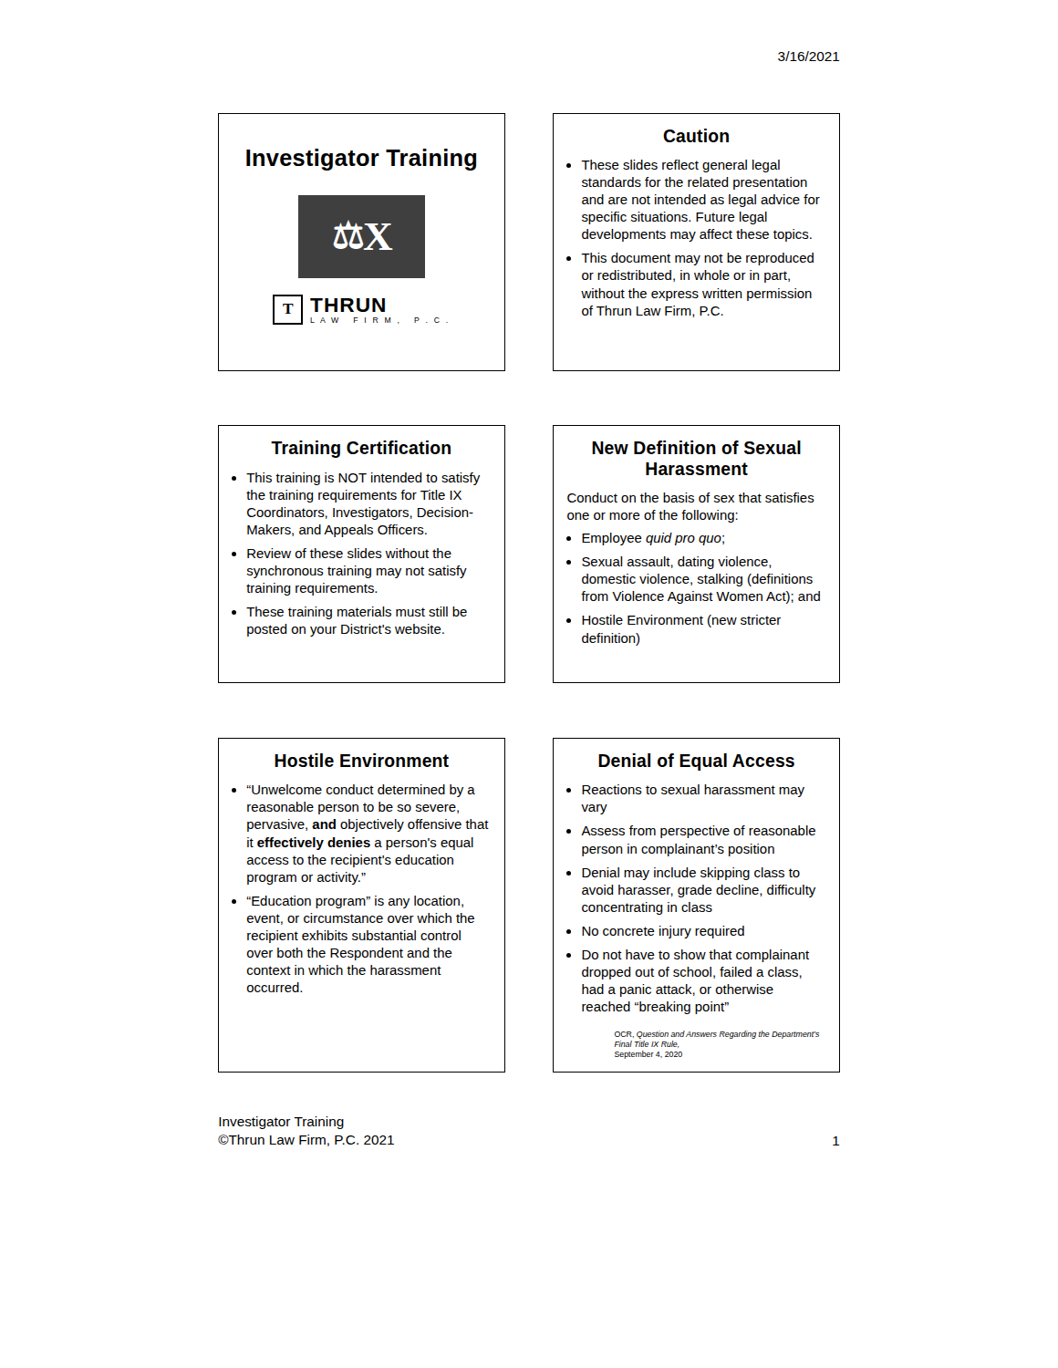3/16/2021
Investigator Training
⚖X
T
THRUN L A W F I R M , P . C .
Caution
These slides reflect general legal standards for the related presentation and are not intended as legal advice for specific situations. Future legal developments may affect these topics.
This document may not be reproduced or redistributed, in whole or in part, without the express written permission of Thrun Law Firm, P.C.
Training Certification
This training is NOT intended to satisfy the training requirements for Title IX Coordinators, Investigators, Decision-Makers, and Appeals Officers.
Review of these slides without the synchronous training may not satisfy training requirements.
These training materials must still be posted on your District's website.
New Definition of Sexual Harassment
Conduct on the basis of sex that satisfies one or more of the following:
Employee quid pro quo;
Sexual assault, dating violence, domestic violence, stalking (definitions from Violence Against Women Act); and
Hostile Environment (new stricter definition)
Hostile Environment
“Unwelcome conduct determined by a reasonable person to be so severe, pervasive, and objectively offensive that it effectively denies a person's equal access to the recipient's education program or activity.”
“Education program” is any location, event, or circumstance over which the recipient exhibits substantial control over both the Respondent and the context in which the harassment occurred.
Denial of Equal Access
Reactions to sexual harassment may vary
Assess from perspective of reasonable person in complainant’s position
Denial may include skipping class to avoid harasser, grade decline, difficulty concentrating in class
No concrete injury required
Do not have to show that complainant dropped out of school, failed a class, had a panic attack, or otherwise reached “breaking point”
OCR, Question and Answers Regarding the Department’s Final Title IX Rule,
September 4, 2020
Investigator Training
©Thrun Law Firm, P.C. 2021
1